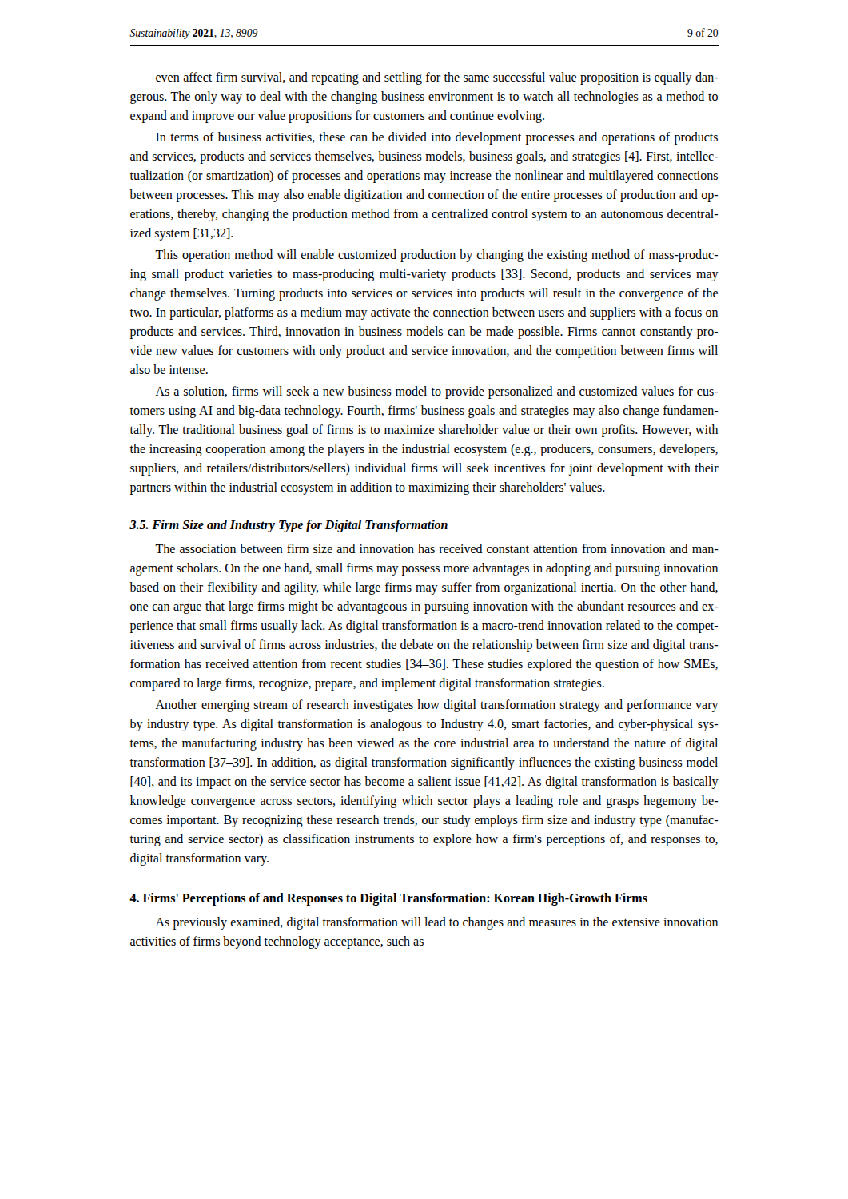Sustainability 2021, 13, 8909 9 of 20
even affect firm survival, and repeating and settling for the same successful value proposition is equally dangerous. The only way to deal with the changing business environment is to watch all technologies as a method to expand and improve our value propositions for customers and continue evolving.
In terms of business activities, these can be divided into development processes and operations of products and services, products and services themselves, business models, business goals, and strategies [4]. First, intellectualization (or smartization) of processes and operations may increase the nonlinear and multilayered connections between processes. This may also enable digitization and connection of the entire processes of production and operations, thereby, changing the production method from a centralized control system to an autonomous decentralized system [31,32].
This operation method will enable customized production by changing the existing method of mass-producing small product varieties to mass-producing multi-variety products [33]. Second, products and services may change themselves. Turning products into services or services into products will result in the convergence of the two. In particular, platforms as a medium may activate the connection between users and suppliers with a focus on products and services. Third, innovation in business models can be made possible. Firms cannot constantly provide new values for customers with only product and service innovation, and the competition between firms will also be intense.
As a solution, firms will seek a new business model to provide personalized and customized values for customers using AI and big-data technology. Fourth, firms' business goals and strategies may also change fundamentally. The traditional business goal of firms is to maximize shareholder value or their own profits. However, with the increasing cooperation among the players in the industrial ecosystem (e.g., producers, consumers, developers, suppliers, and retailers/distributors/sellers) individual firms will seek incentives for joint development with their partners within the industrial ecosystem in addition to maximizing their shareholders' values.
3.5. Firm Size and Industry Type for Digital Transformation
The association between firm size and innovation has received constant attention from innovation and management scholars. On the one hand, small firms may possess more advantages in adopting and pursuing innovation based on their flexibility and agility, while large firms may suffer from organizational inertia. On the other hand, one can argue that large firms might be advantageous in pursuing innovation with the abundant resources and experience that small firms usually lack. As digital transformation is a macro-trend innovation related to the competitiveness and survival of firms across industries, the debate on the relationship between firm size and digital transformation has received attention from recent studies [34–36]. These studies explored the question of how SMEs, compared to large firms, recognize, prepare, and implement digital transformation strategies.
Another emerging stream of research investigates how digital transformation strategy and performance vary by industry type. As digital transformation is analogous to Industry 4.0, smart factories, and cyber-physical systems, the manufacturing industry has been viewed as the core industrial area to understand the nature of digital transformation [37–39]. In addition, as digital transformation significantly influences the existing business model [40], and its impact on the service sector has become a salient issue [41,42]. As digital transformation is basically knowledge convergence across sectors, identifying which sector plays a leading role and grasps hegemony becomes important. By recognizing these research trends, our study employs firm size and industry type (manufacturing and service sector) as classification instruments to explore how a firm's perceptions of, and responses to, digital transformation vary.
4. Firms' Perceptions of and Responses to Digital Transformation: Korean High-Growth Firms
As previously examined, digital transformation will lead to changes and measures in the extensive innovation activities of firms beyond technology acceptance, such as